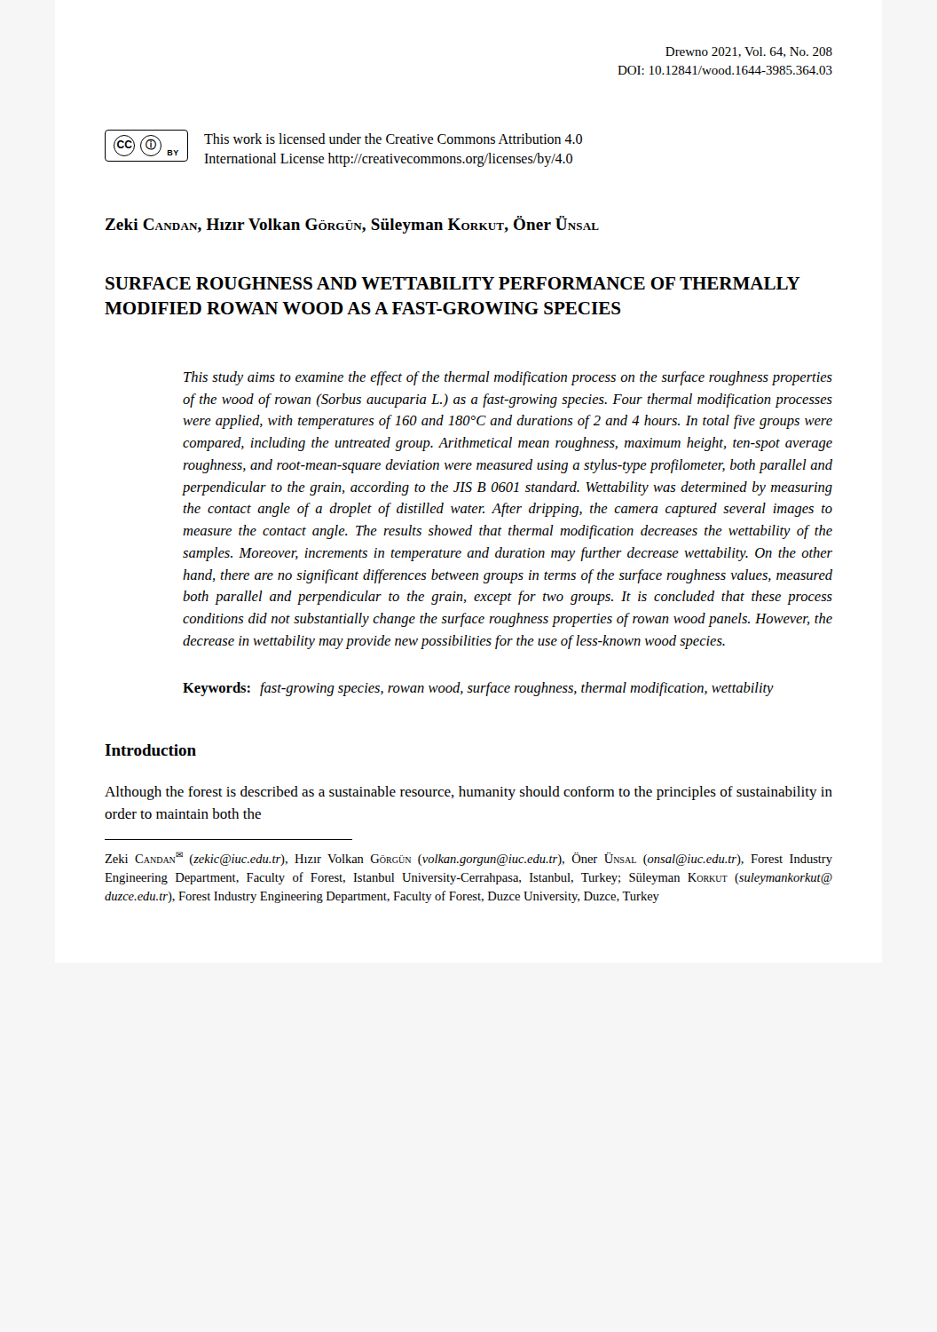Drewno 2021, Vol. 64, No. 208
DOI: 10.12841/wood.1644-3985.364.03
CC ⓘ BY
This work is licensed under the Creative Commons Attribution 4.0
International License http://creativecommons.org/licenses/by/4.0
Zeki Candan, Hızır Volkan Görgün, Süleyman Korkut, Öner Ünsal
Surface roughness and wettability performance of thermally modified rowan wood as a fast-growing species
This study aims to examine the effect of the thermal modification process on the surface roughness properties of the wood of rowan (Sorbus aucuparia L.) as a fast-growing species. Four thermal modification processes were applied, with temperatures of 160 and 180°C and durations of 2 and 4 hours. In total five groups were compared, including the untreated group. Arithmetical mean roughness, maximum height, ten-spot average roughness, and root-mean-square deviation were measured using a stylus-type profilometer, both parallel and perpendicular to the grain, according to the JIS B 0601 standard. Wettability was determined by measuring the contact angle of a droplet of distilled water. After dripping, the camera captured several images to measure the contact angle. The results showed that thermal modification decreases the wettability of the samples. Moreover, increments in temperature and duration may further decrease wettability. On the other hand, there are no significant differences between groups in terms of the surface roughness values, measured both parallel and perpendicular to the grain, except for two groups. It is concluded that these process conditions did not substantially change the surface roughness properties of rowan wood panels. However, the decrease in wettability may provide new possibilities for the use of less-known wood species.
Keywords: fast-growing species, rowan wood, surface roughness, thermal modification, wettability
Introduction
Although the forest is described as a sustainable resource, humanity should conform to the principles of sustainability in order to maintain both the
Zeki Candan✉ (zekic@iuc.edu.tr), Hızır Volkan Görgün (volkan.gorgun@iuc.edu.tr), Öner Ünsal (onsal@iuc.edu.tr), Forest Industry Engineering Department, Faculty of Forest, Istanbul University-Cerrahpasa, Istanbul, Turkey; Süleyman Korkut (suleymankorkut@ duzce.edu.tr), Forest Industry Engineering Department, Faculty of Forest, Duzce University, Duzce, Turkey